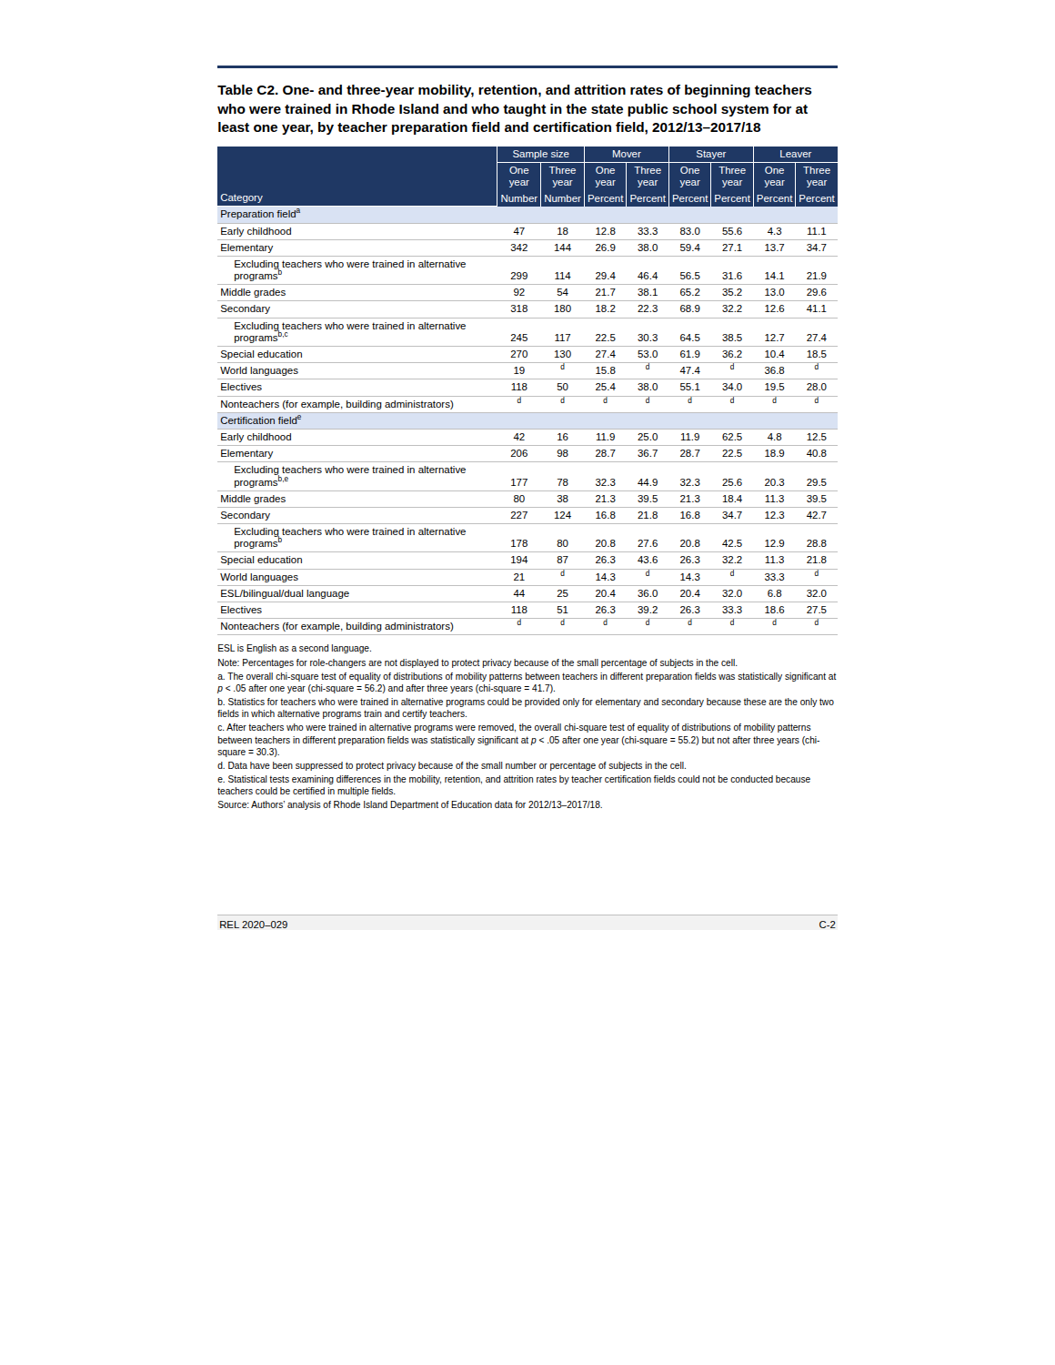Table C2. One- and three-year mobility, retention, and attrition rates of beginning teachers who were trained in Rhode Island and who taught in the state public school system for at least one year, by teacher preparation field and certification field, 2012/13–2017/18
| Category | Sample size | Mover | Stayer | Leaver |
| --- | --- | --- | --- | --- |
| One year | Three year | One year | Three year | One year | Three year | One year | Three year |
| Number | Number | Percent | Percent | Percent | Percent | Percent | Percent |
| Preparation field a |
| Early childhood | 47 | 18 | 12.8 | 33.3 | 83.0 | 55.6 | 4.3 | 11.1 |
| Elementary | 342 | 144 | 26.9 | 38.0 | 59.4 | 27.1 | 13.7 | 34.7 |
| Excluding teachers who were trained in alternative programs b | 299 | 114 | 29.4 | 46.4 | 56.5 | 31.6 | 14.1 | 21.9 |
| Middle grades | 92 | 54 | 21.7 | 38.1 | 65.2 | 35.2 | 13.0 | 29.6 |
| Secondary | 318 | 180 | 18.2 | 22.3 | 68.9 | 32.2 | 12.6 | 41.1 |
| Excluding teachers who were trained in alternative programs b,c | 245 | 117 | 22.5 | 30.3 | 64.5 | 38.5 | 12.7 | 27.4 |
| Special education | 270 | 130 | 27.4 | 53.0 | 61.9 | 36.2 | 10.4 | 18.5 |
| World languages | 19 | d | 15.8 | d | 47.4 | d | 36.8 | d |
| Electives | 118 | 50 | 25.4 | 38.0 | 55.1 | 34.0 | 19.5 | 28.0 |
| Nonteachers (for example, building administrators) | d | d | d | d | d | d | d | d |
| Certification field e |
| Early childhood | 42 | 16 | 11.9 | 25.0 | 11.9 | 62.5 | 4.8 | 12.5 |
| Elementary | 206 | 98 | 28.7 | 36.7 | 28.7 | 22.5 | 18.9 | 40.8 |
| Excluding teachers who were trained in alternative programs b,e | 177 | 78 | 32.3 | 44.9 | 32.3 | 25.6 | 20.3 | 29.5 |
| Middle grades | 80 | 38 | 21.3 | 39.5 | 21.3 | 18.4 | 11.3 | 39.5 |
| Secondary | 227 | 124 | 16.8 | 21.8 | 16.8 | 34.7 | 12.3 | 42.7 |
| Excluding teachers who were trained in alternative programs b | 178 | 80 | 20.8 | 27.6 | 20.8 | 42.5 | 12.9 | 28.8 |
| Special education | 194 | 87 | 26.3 | 43.6 | 26.3 | 32.2 | 11.3 | 21.8 |
| World languages | 21 | d | 14.3 | d | 14.3 | d | 33.3 | d |
| ESL/bilingual/dual language | 44 | 25 | 20.4 | 36.0 | 20.4 | 32.0 | 6.8 | 32.0 |
| Electives | 118 | 51 | 26.3 | 39.2 | 26.3 | 33.3 | 18.6 | 27.5 |
| Nonteachers (for example, building administrators) | d | d | d | d | d | d | d | d |
ESL is English as a second language.
Note: Percentages for role-changers are not displayed to protect privacy because of the small percentage of subjects in the cell.
a. The overall chi-square test of equality of distributions of mobility patterns between teachers in different preparation fields was statistically significant at p < .05 after one year (chi-square = 56.2) and after three years (chi-square = 41.7).
b. Statistics for teachers who were trained in alternative programs could be provided only for elementary and secondary because these are the only two fields in which alternative programs train and certify teachers.
c. After teachers who were trained in alternative programs were removed, the overall chi-square test of equality of distributions of mobility patterns between teachers in different preparation fields was statistically significant at p < .05 after one year (chi-square = 55.2) but not after three years (chi-square = 30.3).
d. Data have been suppressed to protect privacy because of the small number or percentage of subjects in the cell.
e. Statistical tests examining differences in the mobility, retention, and attrition rates by teacher certification fields could not be conducted because teachers could be certified in multiple fields.
Source: Authors’ analysis of Rhode Island Department of Education data for 2012/13–2017/18.
REL 2020–029
C-2